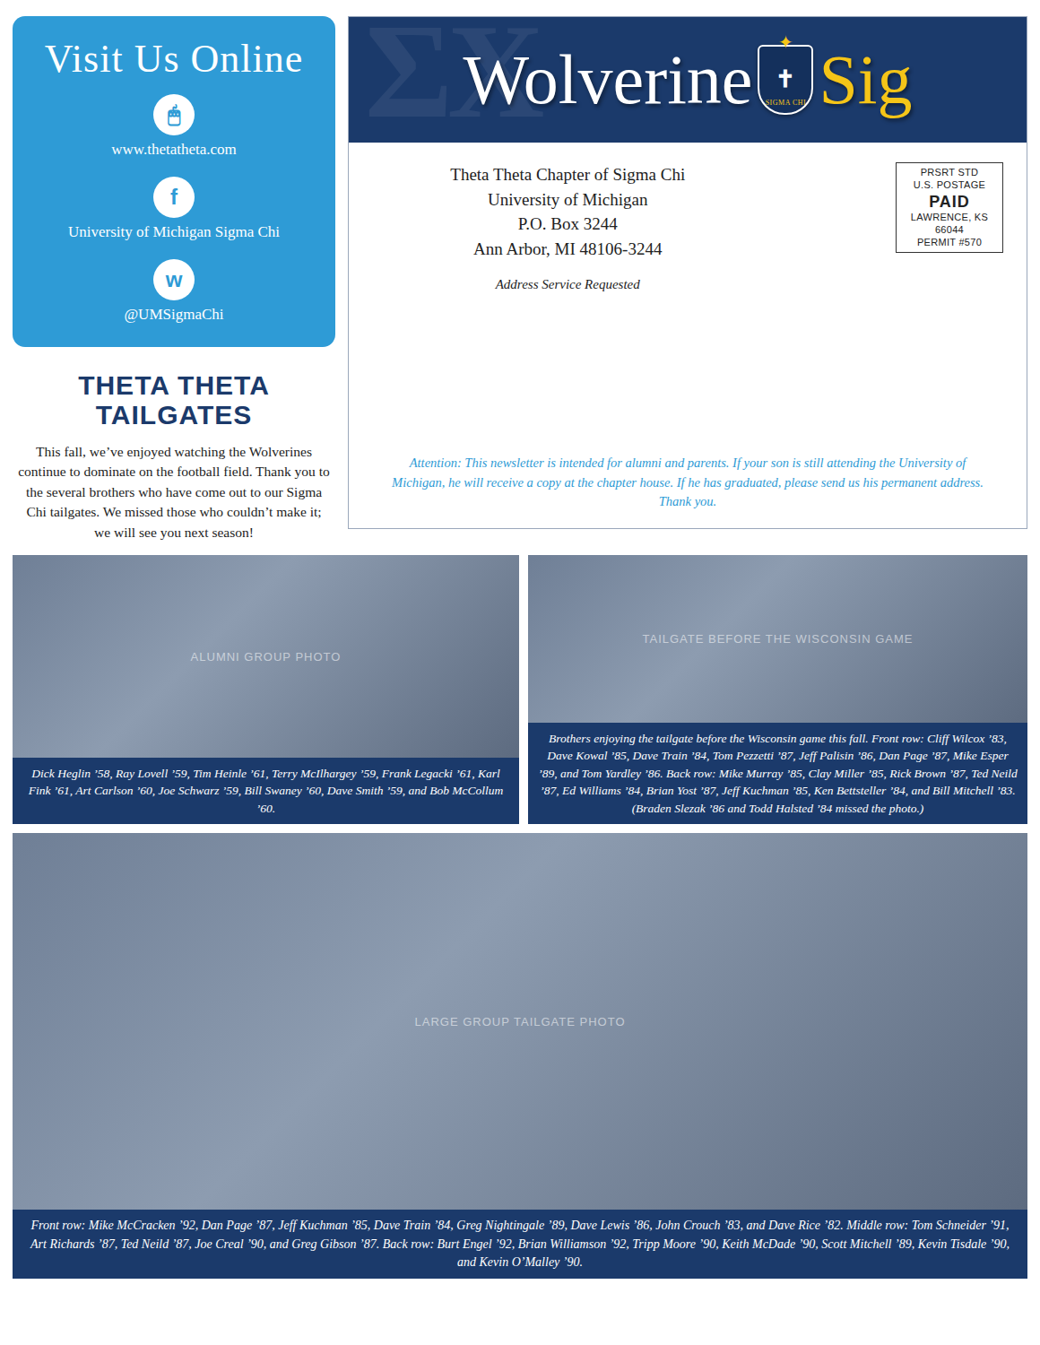Visit Us Online
🖱
www.thetatheta.com
f
University of Michigan Sigma Chi
w
@UMSigmaChi
THETA THETA
TAILGATES
This fall, we’ve enjoyed watching the Wolverines continue to dominate on the football field. Thank you to the several brothers who have come out to our Sigma Chi tailgates. We missed those who couldn’t make it; we will see you next season!
ΣX
Wolverine ✦ ✝ SIGMA CHI Sig
PRSRT STD
U.S. POSTAGE
PAID
LAWRENCE, KS
66044
PERMIT #570
Theta Theta Chapter of Sigma Chi
University of Michigan
P.O. Box 3244
Ann Arbor, MI 48106-3244
Address Service Requested
Attention: This newsletter is intended for alumni and parents. If your son is still attending the University of Michigan, he will receive a copy at the chapter house. If he has graduated, please send us his permanent address. Thank you.
Alumni group photo
Dick Heglin ’58, Ray Lovell ’59, Tim Heinle ’61, Terry McIlhargey ’59, Frank Legacki ’61, Karl Fink ’61, Art Carlson ’60, Joe Schwarz ’59, Bill Swaney ’60, Dave Smith ’59, and Bob McCollum ’60.
Tailgate before the Wisconsin game
Brothers enjoying the tailgate before the Wisconsin game this fall. Front row: Cliff Wilcox ’83, Dave Kowal ’85, Dave Train ’84, Tom Pezzetti ’87, Jeff Palisin ’86, Dan Page ’87, Mike Esper ’89, and Tom Yardley ’86. Back row: Mike Murray ’85, Clay Miller ’85, Rick Brown ’87, Ted Neild ’87, Ed Williams ’84, Brian Yost ’87, Jeff Kuchman ’85, Ken Bettsteller ’84, and Bill Mitchell ’83. (Braden Slezak ’86 and Todd Halsted ’84 missed the photo.)
Large group tailgate photo
Front row: Mike McCracken ’92, Dan Page ’87, Jeff Kuchman ’85, Dave Train ’84, Greg Nightingale ’89, Dave Lewis ’86, John Crouch ’83, and Dave Rice ’82. Middle row: Tom Schneider ’91, Art Richards ’87, Ted Neild ’87, Joe Creal ’90, and Greg Gibson ’87. Back row: Burt Engel ’92, Brian Williamson ’92, Tripp Moore ’90, Keith McDade ’90, Scott Mitchell ’89, Kevin Tisdale ’90, and Kevin O’Malley ’90.